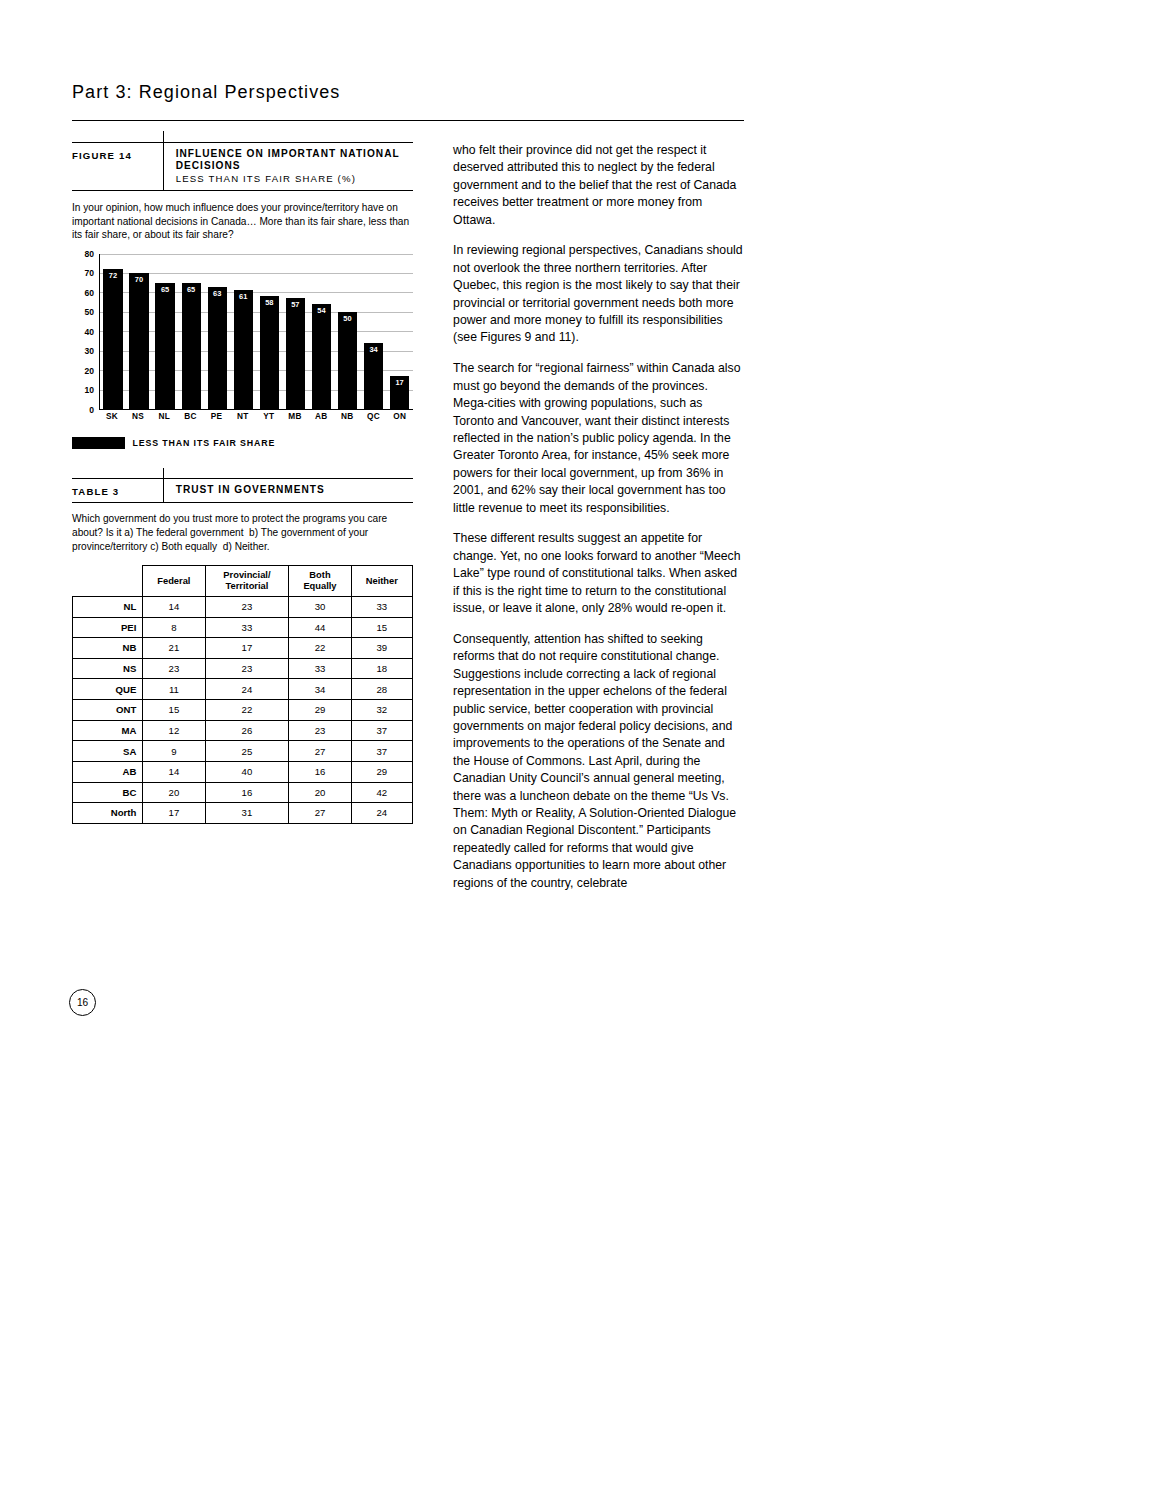Part 3: Regional Perspectives
FIGURE 14
INFLUENCE ON IMPORTANT NATIONAL DECISIONS
LESS THAN ITS FAIR SHARE (%)
In your opinion, how much influence does your province/territory have on important national decisions in Canada… More than its fair share, less than its fair share, or about its fair share?
80 70 60 50 40 30 20 10 0
72
70
65
65
63
61
58
57
54
50
34
17
SK NS NL BC PE NT YT MB AB NB QC ON
LESS THAN ITS FAIR SHARE
TABLE 3
TRUST IN GOVERNMENTS
Which government do you trust more to protect the programs you care about? Is it a) The federal government b) The government of your province/territory c) Both equally d) Neither.
| | Federal | Provincial/ Territorial | Both Equally | Neither |
| --- | --- | --- | --- | --- |
| NL | 14 | 23 | 30 | 33 |
| PEI | 8 | 33 | 44 | 15 |
| NB | 21 | 17 | 22 | 39 |
| NS | 23 | 23 | 33 | 18 |
| QUE | 11 | 24 | 34 | 28 |
| ONT | 15 | 22 | 29 | 32 |
| MA | 12 | 26 | 23 | 37 |
| SA | 9 | 25 | 27 | 37 |
| AB | 14 | 40 | 16 | 29 |
| BC | 20 | 16 | 20 | 42 |
| North | 17 | 31 | 27 | 24 |
who felt their province did not get the respect it deserved attributed this to neglect by the federal government and to the belief that the rest of Canada receives better treatment or more money from Ottawa.
In reviewing regional perspectives, Canadians should not overlook the three northern territories. After Quebec, this region is the most likely to say that their provincial or territorial government needs both more power and more money to fulfill its responsibilities (see Figures 9 and 11).
The search for “regional fairness” within Canada also must go beyond the demands of the provinces. Mega-cities with growing populations, such as Toronto and Vancouver, want their distinct interests reflected in the nation’s public policy agenda. In the Greater Toronto Area, for instance, 45% seek more powers for their local government, up from 36% in 2001, and 62% say their local government has too little revenue to meet its responsibilities.
These different results suggest an appetite for change. Yet, no one looks forward to another “Meech Lake” type round of constitutional talks. When asked if this is the right time to return to the constitutional issue, or leave it alone, only 28% would re-open it.
Consequently, attention has shifted to seeking reforms that do not require constitutional change. Suggestions include correcting a lack of regional representation in the upper echelons of the federal public service, better cooperation with provincial governments on major federal policy decisions, and improvements to the operations of the Senate and the House of Commons. Last April, during the Canadian Unity Council’s annual general meeting, there was a luncheon debate on the theme “Us Vs. Them: Myth or Reality, A Solution-Oriented Dialogue on Canadian Regional Discontent.” Participants repeatedly called for reforms that would give Canadians opportunities to learn more about other regions of the country, celebrate
16